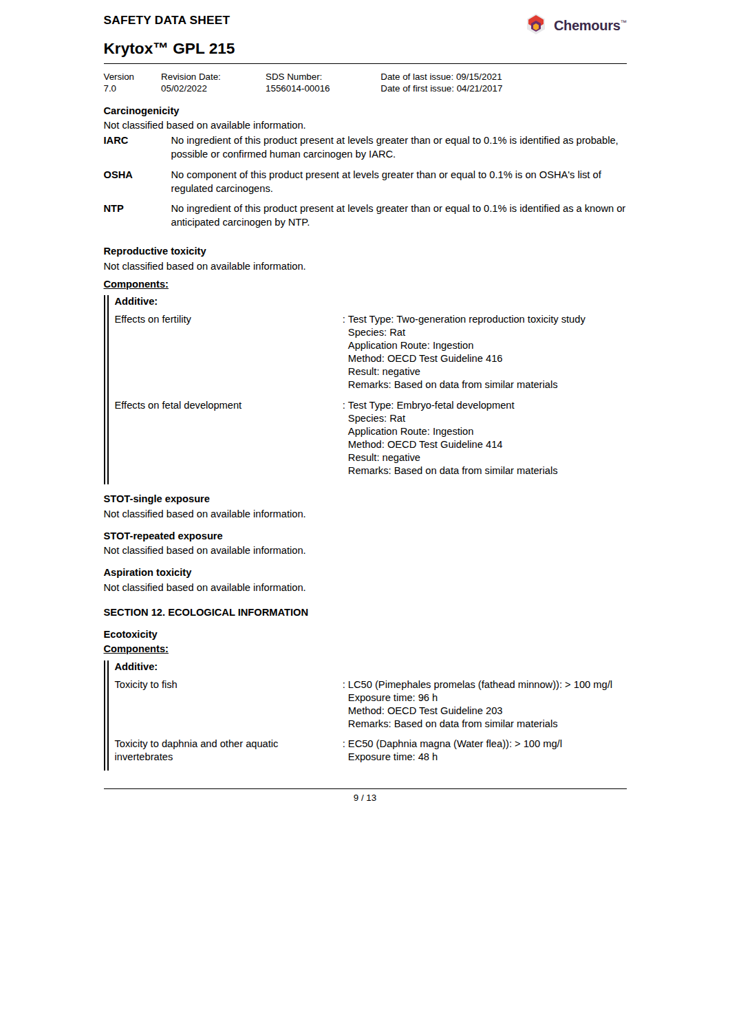SAFETY DATA SHEET
Krytox™ GPL 215
Chemours™
| Version 7.0 | Revision Date: 05/02/2022 | SDS Number: 1556014-00016 | Date of last issue: 09/15/2021 Date of first issue: 04/21/2017 |
Carcinogenicity
Not classified based on available information.
| IARC | No ingredient of this product present at levels greater than or equal to 0.1% is identified as probable, possible or confirmed human carcinogen by IARC. |
| OSHA | No component of this product present at levels greater than or equal to 0.1% is on OSHA's list of regulated carcinogens. |
| NTP | No ingredient of this product present at levels greater than or equal to 0.1% is identified as a known or anticipated carcinogen by NTP. |
Reproductive toxicity
Not classified based on available information.
Components:
Additive:
| Effects on fertility | : | Test Type: Two-generation reproduction toxicity study Species: Rat Application Route: Ingestion Method: OECD Test Guideline 416 Result: negative Remarks: Based on data from similar materials |
| Effects on fetal development | : | Test Type: Embryo-fetal development Species: Rat Application Route: Ingestion Method: OECD Test Guideline 414 Result: negative Remarks: Based on data from similar materials |
STOT-single exposure
Not classified based on available information.
STOT-repeated exposure
Not classified based on available information.
Aspiration toxicity
Not classified based on available information.
SECTION 12. ECOLOGICAL INFORMATION
Ecotoxicity
Components:
Additive:
| Toxicity to fish | : | LC50 (Pimephales promelas (fathead minnow)): > 100 mg/l Exposure time: 96 h Method: OECD Test Guideline 203 Remarks: Based on data from similar materials |
| Toxicity to daphnia and other aquatic invertebrates | : | EC50 (Daphnia magna (Water flea)): > 100 mg/l Exposure time: 48 h |
9 / 13